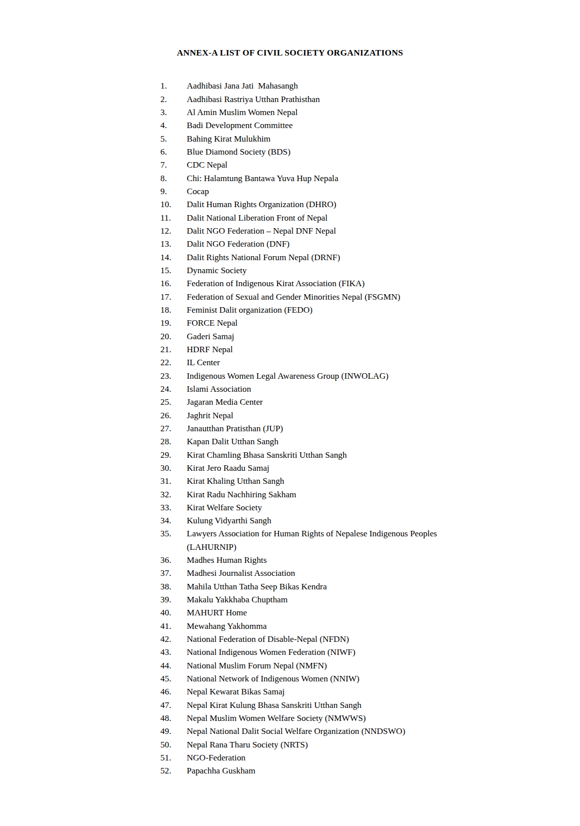ANNEX-A LIST OF CIVIL SOCIETY ORGANIZATIONS
Aadhibasi Jana Jati Mahasangh
Aadhibasi Rastriya Utthan Prathisthan
Al Amin Muslim Women Nepal
Badi Development Committee
Bahing Kirat Mulukhim
Blue Diamond Society (BDS)
CDC Nepal
Chi: Halamtung Bantawa Yuva Hup Nepala
Cocap
Dalit Human Rights Organization (DHRO)
Dalit National Liberation Front of Nepal
Dalit NGO Federation – Nepal DNF Nepal
Dalit NGO Federation (DNF)
Dalit Rights National Forum Nepal (DRNF)
Dynamic Society
Federation of Indigenous Kirat Association (FIKA)
Federation of Sexual and Gender Minorities Nepal (FSGMN)
Feminist Dalit organization (FEDO)
FORCE Nepal
Gaderi Samaj
HDRF Nepal
IL Center
Indigenous Women Legal Awareness Group (INWOLAG)
Islami Association
Jagaran Media Center
Jaghrit Nepal
Janautthan Pratisthan (JUP)
Kapan Dalit Utthan Sangh
Kirat Chamling Bhasa Sanskriti Utthan Sangh
Kirat Jero Raadu Samaj
Kirat Khaling Utthan Sangh
Kirat Radu Nachhiring Sakham
Kirat Welfare Society
Kulung Vidyarthi Sangh
Lawyers Association for Human Rights of Nepalese Indigenous Peoples (LAHURNIP)
Madhes Human Rights
Madhesi Journalist Association
Mahila Utthan Tatha Seep Bikas Kendra
Makalu Yakkhaba Chuptham
MAHURT Home
Mewahang Yakhomma
National Federation of Disable-Nepal (NFDN)
National Indigenous Women Federation (NIWF)
National Muslim Forum Nepal (NMFN)
National Network of Indigenous Women (NNIW)
Nepal Kewarat Bikas Samaj
Nepal Kirat Kulung Bhasa Sanskriti Utthan Sangh
Nepal Muslim Women Welfare Society (NMWWS)
Nepal National Dalit Social Welfare Organization (NNDSWO)
Nepal Rana Tharu Society (NRTS)
NGO-Federation
Papachha Guskham